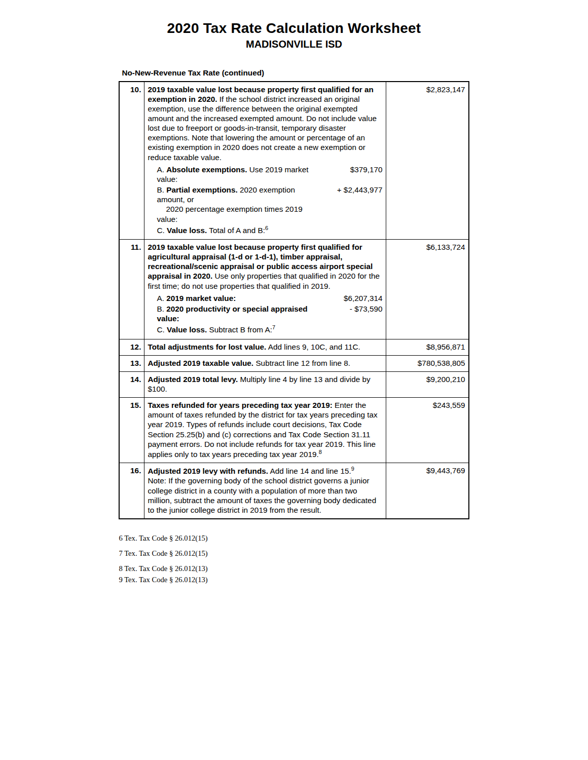2020 Tax Rate Calculation Worksheet
MADISONVILLE ISD
No-New-Revenue Tax Rate (continued)
| 10. | 2019 taxable value lost because property first qualified for an exemption in 2020. If the school district increased an original exemption, use the difference between the original exempted amount and the increased exempted amount. Do not include value lost due to freeport or goods-in-transit, temporary disaster exemptions. Note that lowering the amount or percentage of an existing exemption in 2020 does not create a new exemption or reduce taxable value. / A. Absolute exemptions. Use 2019 market value: / $379,170 / / B. Partial exemptions. 2020 exemption amount, or 2020 percentage exemption times 2019 value: / + $2,443,977 / / C. Value loss. Total of A and B: 6 / / | $2,823,147 |
| 11. | 2019 taxable value lost because property first qualified for agricultural appraisal (1-d or 1-d-1), timber appraisal, recreational/scenic appraisal or public access airport special appraisal in 2020. Use only properties that qualified in 2020 for the first time; do not use properties that qualified in 2019. / A. 2019 market value: / $6,207,314 / / B. 2020 productivity or special appraised value: / - $73,590 / / C. Value loss. Subtract B from A: 7 / / | $6,133,724 |
| 12. | Total adjustments for lost value. Add lines 9, 10C, and 11C. | $8,956,871 |
| 13. | Adjusted 2019 taxable value. Subtract line 12 from line 8. | $780,538,805 |
| 14. | Adjusted 2019 total levy. Multiply line 4 by line 13 and divide by $100. | $9,200,210 |
| 15. | Taxes refunded for years preceding tax year 2019: Enter the amount of taxes refunded by the district for tax years preceding tax year 2019. Types of refunds include court decisions, Tax Code Section 25.25(b) and (c) corrections and Tax Code Section 31.11 payment errors. Do not include refunds for tax year 2019. This line applies only to tax years preceding tax year 2019. 8 | $243,559 |
| 16. | Adjusted 2019 levy with refunds. Add line 14 and line 15. 9 Note: If the governing body of the school district governs a junior college district in a county with a population of more than two million, subtract the amount of taxes the governing body dedicated to the junior college district in 2019 from the result. | $9,443,769 |
6 Tex. Tax Code § 26.012(15)
7 Tex. Tax Code § 26.012(15)
8 Tex. Tax Code § 26.012(13)
9 Tex. Tax Code § 26.012(13)